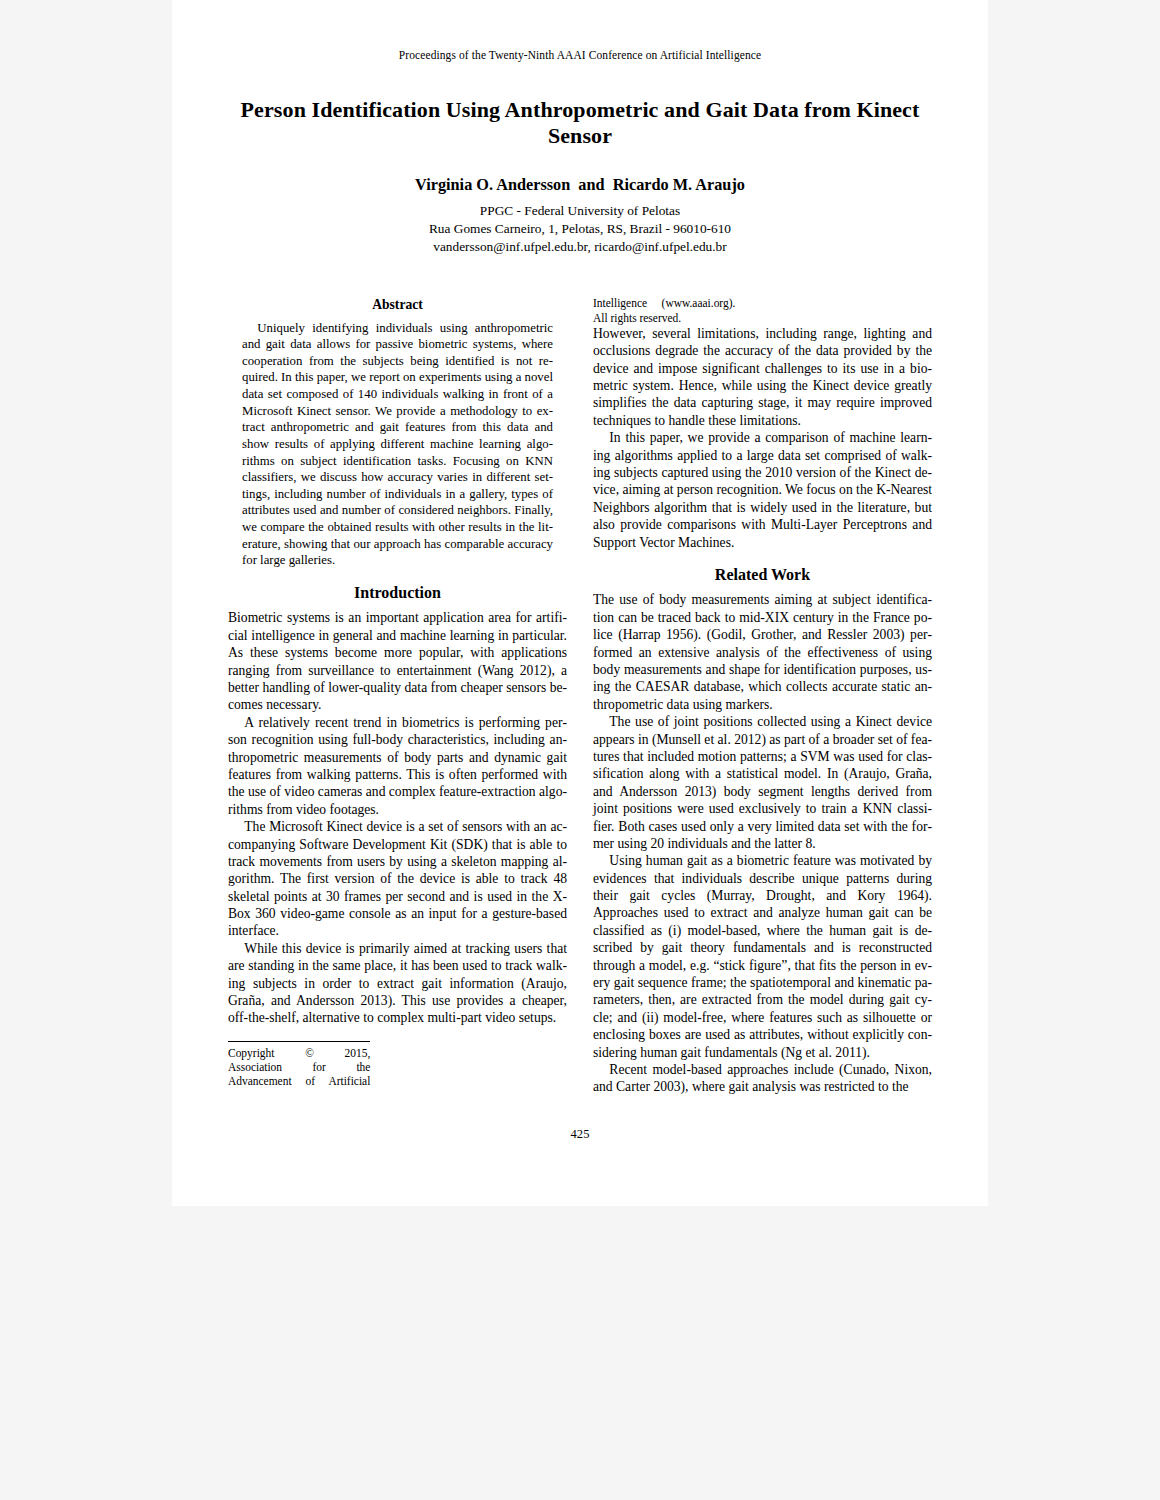Proceedings of the Twenty-Ninth AAAI Conference on Artificial Intelligence
Person Identification Using Anthropometric and Gait Data from Kinect Sensor
Virginia O. Andersson and Ricardo M. Araujo
PPGC - Federal University of Pelotas
Rua Gomes Carneiro, 1, Pelotas, RS, Brazil - 96010-610
vandersson@inf.ufpel.edu.br, ricardo@inf.ufpel.edu.br
Abstract
Uniquely identifying individuals using anthropometric and gait data allows for passive biometric systems, where cooperation from the subjects being identified is not required. In this paper, we report on experiments using a novel data set composed of 140 individuals walking in front of a Microsoft Kinect sensor. We provide a methodology to extract anthropometric and gait features from this data and show results of applying different machine learning algorithms on subject identification tasks. Focusing on KNN classifiers, we discuss how accuracy varies in different settings, including number of individuals in a gallery, types of attributes used and number of considered neighbors. Finally, we compare the obtained results with other results in the literature, showing that our approach has comparable accuracy for large galleries.
Introduction
Biometric systems is an important application area for artificial intelligence in general and machine learning in particular. As these systems become more popular, with applications ranging from surveillance to entertainment (Wang 2012), a better handling of lower-quality data from cheaper sensors becomes necessary.
A relatively recent trend in biometrics is performing person recognition using full-body characteristics, including anthropometric measurements of body parts and dynamic gait features from walking patterns. This is often performed with the use of video cameras and complex feature-extraction algorithms from video footages.
The Microsoft Kinect device is a set of sensors with an accompanying Software Development Kit (SDK) that is able to track movements from users by using a skeleton mapping algorithm. The first version of the device is able to track 48 skeletal points at 30 frames per second and is used in the X-Box 360 video-game console as an input for a gesture-based interface.
While this device is primarily aimed at tracking users that are standing in the same place, it has been used to track walking subjects in order to extract gait information (Araujo, Graña, and Andersson 2013). This use provides a cheaper, off-the-shelf, alternative to complex multi-part video setups.
Copyright © 2015, Association for the Advancement of Artificial Intelligence (www.aaai.org). All rights reserved.
However, several limitations, including range, lighting and occlusions degrade the accuracy of the data provided by the device and impose significant challenges to its use in a biometric system. Hence, while using the Kinect device greatly simplifies the data capturing stage, it may require improved techniques to handle these limitations.
In this paper, we provide a comparison of machine learning algorithms applied to a large data set comprised of walking subjects captured using the 2010 version of the Kinect device, aiming at person recognition. We focus on the K-Nearest Neighbors algorithm that is widely used in the literature, but also provide comparisons with Multi-Layer Perceptrons and Support Vector Machines.
Related Work
The use of body measurements aiming at subject identification can be traced back to mid-XIX century in the France police (Harrap 1956). (Godil, Grother, and Ressler 2003) performed an extensive analysis of the effectiveness of using body measurements and shape for identification purposes, using the CAESAR database, which collects accurate static anthropometric data using markers.
The use of joint positions collected using a Kinect device appears in (Munsell et al. 2012) as part of a broader set of features that included motion patterns; a SVM was used for classification along with a statistical model. In (Araujo, Graña, and Andersson 2013) body segment lengths derived from joint positions were used exclusively to train a KNN classifier. Both cases used only a very limited data set with the former using 20 individuals and the latter 8.
Using human gait as a biometric feature was motivated by evidences that individuals describe unique patterns during their gait cycles (Murray, Drought, and Kory 1964). Approaches used to extract and analyze human gait can be classified as (i) model-based, where the human gait is described by gait theory fundamentals and is reconstructed through a model, e.g. “stick figure”, that fits the person in every gait sequence frame; the spatiotemporal and kinematic parameters, then, are extracted from the model during gait cycle; and (ii) model-free, where features such as silhouette or enclosing boxes are used as attributes, without explicitly considering human gait fundamentals (Ng et al. 2011).
Recent model-based approaches include (Cunado, Nixon, and Carter 2003), where gait analysis was restricted to the
425